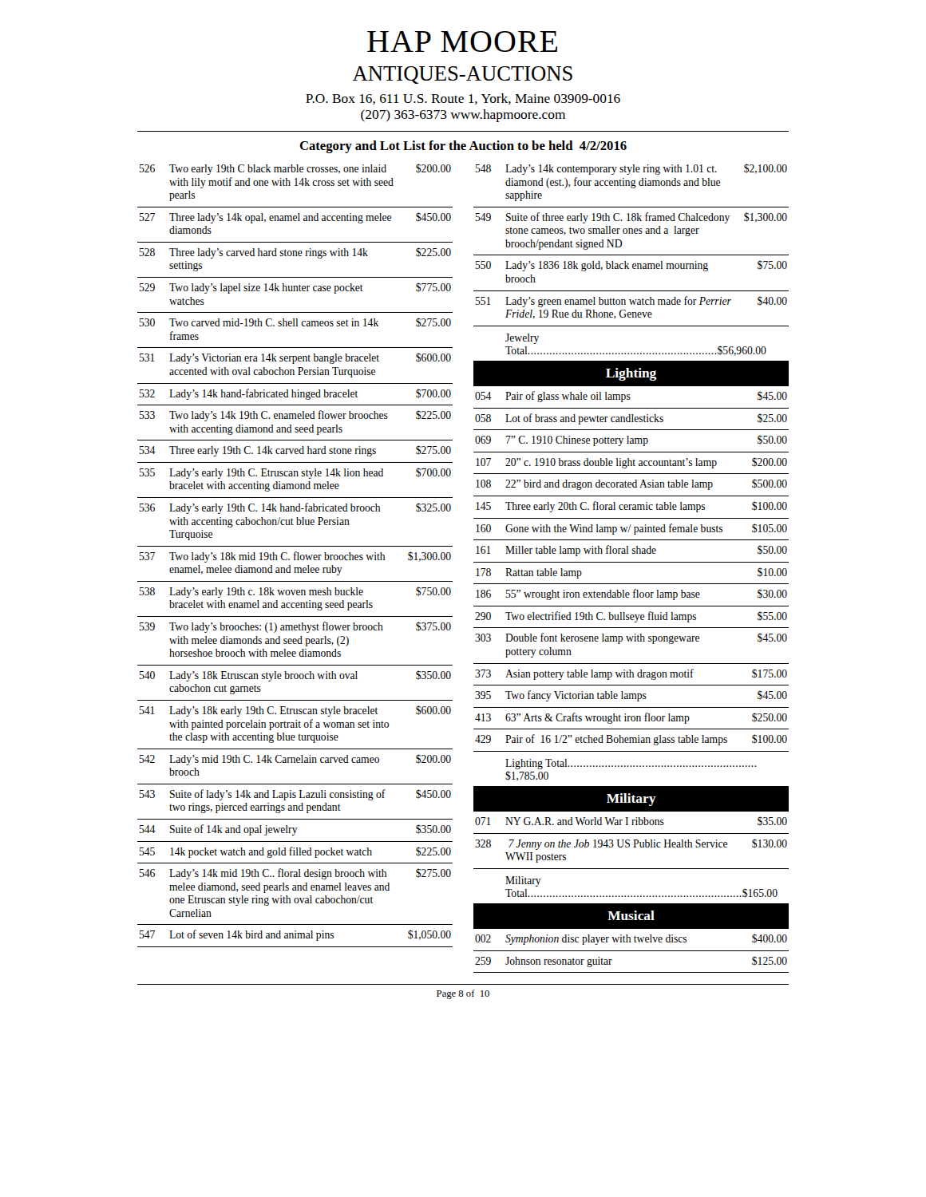HAP MOORE
ANTIQUES-AUCTIONS
P.O. Box 16, 611 U.S. Route 1, York, Maine 03909-0016
(207) 363-6373 www.hapmoore.com
Category and Lot List for the Auction to be held 4/2/2016
| 526 | Two early 19th C black marble crosses, one inlaid with lily motif and one with 14k cross set with seed pearls | $200.00 |
| 527 | Three lady’s 14k opal, enamel and accenting melee diamonds | $450.00 |
| 528 | Three lady’s carved hard stone rings with 14k settings | $225.00 |
| 529 | Two lady’s lapel size 14k hunter case pocket watches | $775.00 |
| 530 | Two carved mid-19th C. shell cameos set in 14k frames | $275.00 |
| 531 | Lady’s Victorian era 14k serpent bangle bracelet accented with oval cabochon Persian Turquoise | $600.00 |
| 532 | Lady’s 14k hand-fabricated hinged bracelet | $700.00 |
| 533 | Two lady’s 14k 19th C. enameled flower brooches with accenting diamond and seed pearls | $225.00 |
| 534 | Three early 19th C. 14k carved hard stone rings | $275.00 |
| 535 | Lady’s early 19th C. Etruscan style 14k lion head bracelet with accenting diamond melee | $700.00 |
| 536 | Lady’s early 19th C. 14k hand-fabricated brooch with accenting cabochon/cut blue Persian Turquoise | $325.00 |
| 537 | Two lady’s 18k mid 19th C. flower brooches with enamel, melee diamond and melee ruby | $1,300.00 |
| 538 | Lady’s early 19th c. 18k woven mesh buckle bracelet with enamel and accenting seed pearls | $750.00 |
| 539 | Two lady’s brooches: (1) amethyst flower brooch with melee diamonds and seed pearls, (2) horseshoe brooch with melee diamonds | $375.00 |
| 540 | Lady’s 18k Etruscan style brooch with oval cabochon cut garnets | $350.00 |
| 541 | Lady’s 18k early 19th C. Etruscan style bracelet with painted porcelain portrait of a woman set into the clasp with accenting blue turquoise | $600.00 |
| 542 | Lady’s mid 19th C. 14k Carnelain carved cameo brooch | $200.00 |
| 543 | Suite of lady’s 14k and Lapis Lazuli consisting of two rings, pierced earrings and pendant | $450.00 |
| 544 | Suite of 14k and opal jewelry | $350.00 |
| 545 | 14k pocket watch and gold filled pocket watch | $225.00 |
| 546 | Lady’s 14k mid 19th C.. floral design brooch with melee diamond, seed pearls and enamel leaves and one Etruscan style ring with oval cabochon/cut Carnelian | $275.00 |
| 547 | Lot of seven 14k bird and animal pins | $1,050.00 |
| 548 | Lady’s 14k contemporary style ring with 1.01 ct. diamond (est.), four accenting diamonds and blue sapphire | $2,100.00 |
| 549 | Suite of three early 19th C. 18k framed Chalcedony stone cameos, two smaller ones and a larger brooch/pendant signed ND | $1,300.00 |
| 550 | Lady’s 1836 18k gold, black enamel mourning brooch | $75.00 |
| 551 | Lady’s green enamel button watch made for Perrier Fridel , 19 Rue du Rhone, Geneve | $40.00 |
| | Jewelry Total ............................................................. $56,960.00 |
| Lighting |
| 054 | Pair of glass whale oil lamps | $45.00 |
| 058 | Lot of brass and pewter candlesticks | $25.00 |
| 069 | 7” C. 1910 Chinese pottery lamp | $50.00 |
| 107 | 20” c. 1910 brass double light accountant’s lamp | $200.00 |
| 108 | 22” bird and dragon decorated Asian table lamp | $500.00 |
| 145 | Three early 20th C. floral ceramic table lamps | $100.00 |
| 160 | Gone with the Wind lamp w/ painted female busts | $105.00 |
| 161 | Miller table lamp with floral shade | $50.00 |
| 178 | Rattan table lamp | $10.00 |
| 186 | 55” wrought iron extendable floor lamp base | $30.00 |
| 290 | Two electrified 19th C. bullseye fluid lamps | $55.00 |
| 303 | Double font kerosene lamp with spongeware pottery column | $45.00 |
| 373 | Asian pottery table lamp with dragon motif | $175.00 |
| 395 | Two fancy Victorian table lamps | $45.00 |
| 413 | 63” Arts & Crafts wrought iron floor lamp | $250.00 |
| 429 | Pair of 16 1/2” etched Bohemian glass table lamps | $100.00 |
| | Lighting Total ............................................................. $1,785.00 |
| Military |
| 071 | NY G.A.R. and World War I ribbons | $35.00 |
| 328 | 7 Jenny on the Job 1943 US Public Health Service WWII posters | $130.00 |
| | Military Total ..................................................................... $165.00 |
| Musical |
| 002 | Symphonion disc player with twelve discs | $400.00 |
| 259 | Johnson resonator guitar | $125.00 |
Page 8 of 10